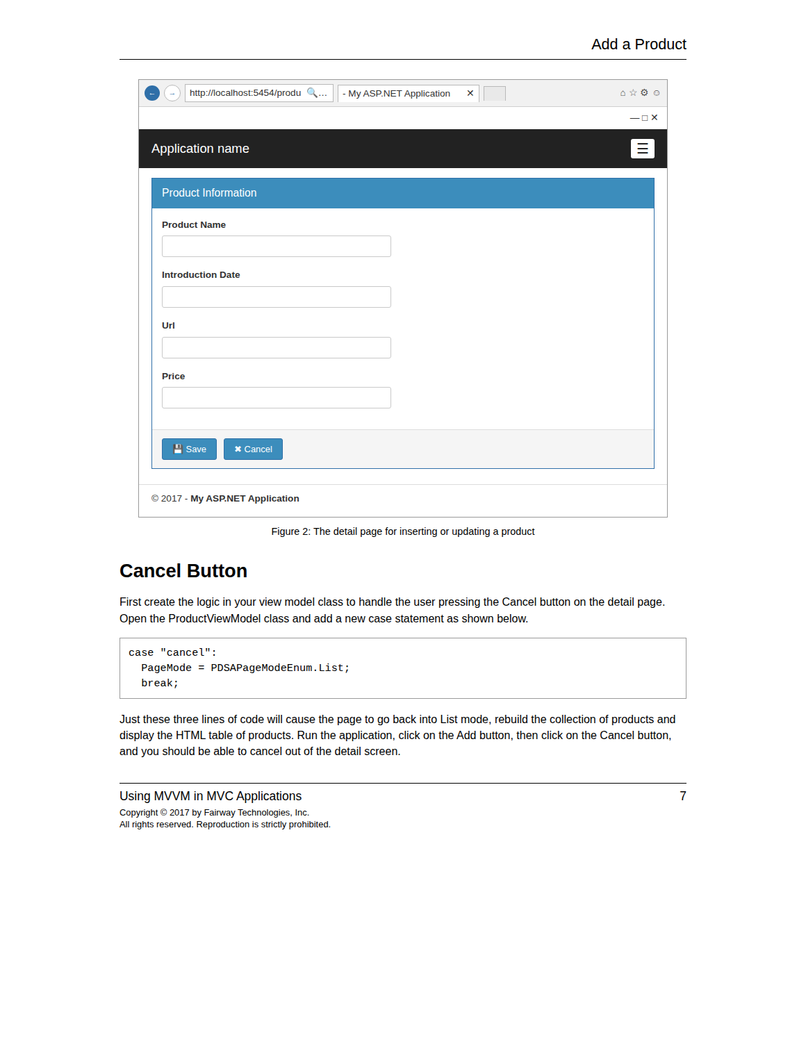Add a Product
← → http://localhost:5454/produ 🔍 ▾ ↻ - My ASP.NET Application✕ ⌂ ☆ ⚙ ☺
— □ ✕
Application name ☰
Product Information
Product Name
Introduction Date
Url
Price
💾 Save ✖ Cancel
© 2017 - My ASP.NET Application
Figure 2: The detail page for inserting or updating a product
Cancel Button
First create the logic in your view model class to handle the user pressing the Cancel button on the detail page. Open the ProductViewModel class and add a new case statement as shown below.
case "cancel":
  PageMode = PDSAPageModeEnum.List;
  break;
Just these three lines of code will cause the page to go back into List mode, rebuild the collection of products and display the HTML table of products. Run the application, click on the Add button, then click on the Cancel button, and you should be able to cancel out of the detail screen.
Using MVVM in MVC Applications
Copyright © 2017 by Fairway Technologies, Inc.
All rights reserved. Reproduction is strictly prohibited.
7